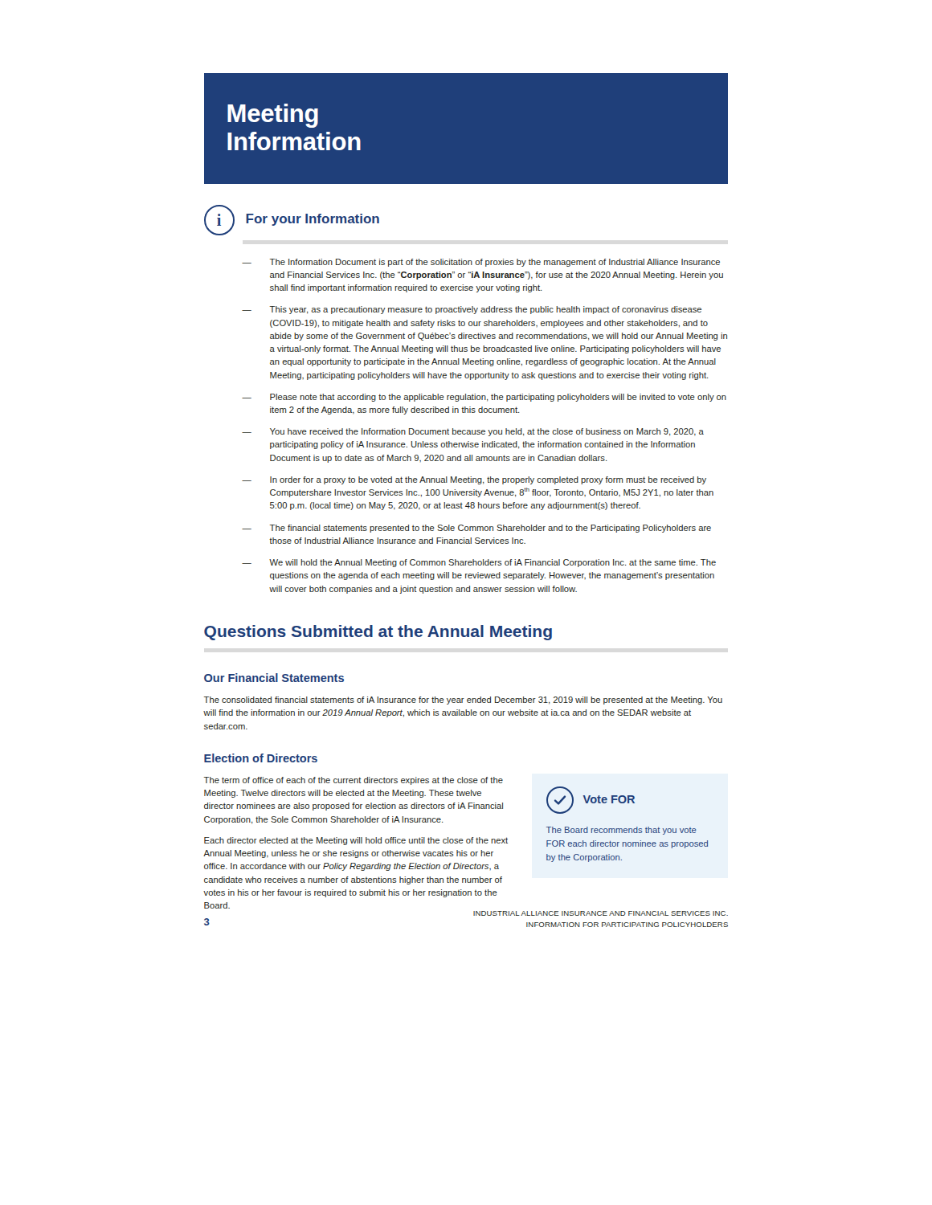Meeting
Information
i
For your Information
The Information Document is part of the solicitation of proxies by the management of Industrial Alliance Insurance and Financial Services Inc. (the “Corporation” or “iA Insurance”), for use at the 2020 Annual Meeting. Herein you shall find important information required to exercise your voting right.
This year, as a precautionary measure to proactively address the public health impact of coronavirus disease (COVID-19), to mitigate health and safety risks to our shareholders, employees and other stakeholders, and to abide by some of the Government of Québec’s directives and recommendations, we will hold our Annual Meeting in a virtual-only format. The Annual Meeting will thus be broadcasted live online. Participating policyholders will have an equal opportunity to participate in the Annual Meeting online, regardless of geographic location. At the Annual Meeting, participating policyholders will have the opportunity to ask questions and to exercise their voting right.
Please note that according to the applicable regulation, the participating policyholders will be invited to vote only on item 2 of the Agenda, as more fully described in this document.
You have received the Information Document because you held, at the close of business on March 9, 2020, a participating policy of iA Insurance. Unless otherwise indicated, the information contained in the Information Document is up to date as of March 9, 2020 and all amounts are in Canadian dollars.
In order for a proxy to be voted at the Annual Meeting, the properly completed proxy form must be received by Computershare Investor Services Inc., 100 University Avenue, 8th floor, Toronto, Ontario, M5J 2Y1, no later than 5:00 p.m. (local time) on May 5, 2020, or at least 48 hours before any adjournment(s) thereof.
The financial statements presented to the Sole Common Shareholder and to the Participating Policyholders are those of Industrial Alliance Insurance and Financial Services Inc.
We will hold the Annual Meeting of Common Shareholders of iA Financial Corporation Inc. at the same time. The questions on the agenda of each meeting will be reviewed separately. However, the management’s presentation will cover both companies and a joint question and answer session will follow.
Questions Submitted at the Annual Meeting
Our Financial Statements
The consolidated financial statements of iA Insurance for the year ended December 31, 2019 will be presented at the Meeting. You will find the information in our 2019 Annual Report, which is available on our website at ia.ca and on the SEDAR website at sedar.com.
Election of Directors
The term of office of each of the current directors expires at the close of the Meeting. Twelve directors will be elected at the Meeting. These twelve director nominees are also proposed for election as directors of iA Financial Corporation, the Sole Common Shareholder of iA Insurance.
Each director elected at the Meeting will hold office until the close of the next Annual Meeting, unless he or she resigns or otherwise vacates his or her office. In accordance with our Policy Regarding the Election of Directors, a candidate who receives a number of abstentions higher than the number of votes in his or her favour is required to submit his or her resignation to the Board.
Vote FOR
The Board recommends that you vote FOR each director nominee as proposed by the Corporation.
3
INDUSTRIAL ALLIANCE INSURANCE AND FINANCIAL SERVICES INC.
INFORMATION FOR PARTICIPATING POLICYHOLDERS